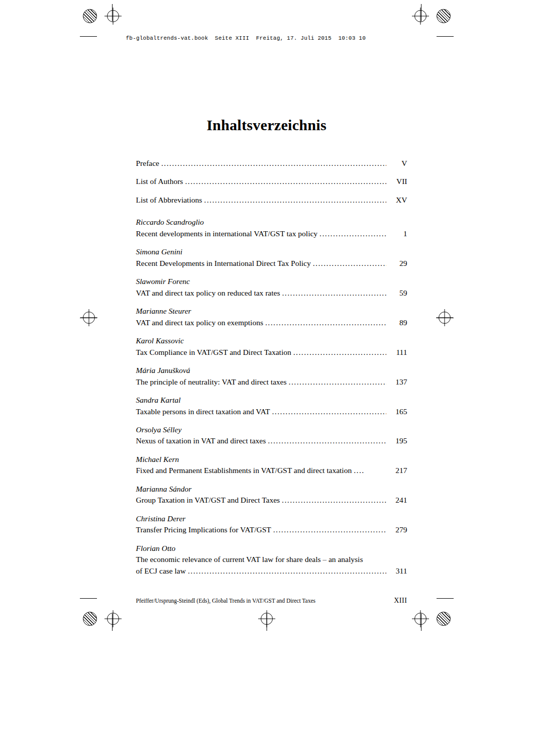fb-globaltrends-vat.book Seite XIII Freitag, 17. Juli 2015 10:03 10
Inhaltsverzeichnis
Preface ................................................................................................................... V
List of Authors ..................................................................................................... VII
List of Abbreviations .......................................................................................... XV
Riccardo Scandroglio
Recent developments in international VAT/GST tax policy .......................... 1
Simona Genini
Recent Developments in International Direct Tax Policy .............................. 29
Slawomir Forenc
VAT and direct tax policy on reduced tax rates .............................................. 59
Marianne Steurer
VAT and direct tax policy on exemptions ....................................................... 89
Karol Kassovic
Tax Compliance in VAT/GST and Direct Taxation ....................................... 111
Mária Janušková
The principle of neutrality: VAT and direct taxes .......................................... 137
Sandra Kartal
Taxable persons in direct taxation and VAT .................................................... 165
Orsolya Sélley
Nexus of taxation in VAT and direct taxes ...................................................... 195
Michael Kern
Fixed and Permanent Establishments in VAT/GST and direct taxation .... 217
Marianna Sándor
Group Taxation in VAT/GST and Direct Taxes ............................................. 241
Christina Derer
Transfer Pricing Implications for VAT/GST .................................................. 279
Florian Otto The economic relevance of current VAT law for share deals – an analysis
of ECJ case law ..................................................................................................... 311
Pfeiffer/Ursprung-Steindl (Eds), Global Trends in VAT/GST and Direct Taxes XIII